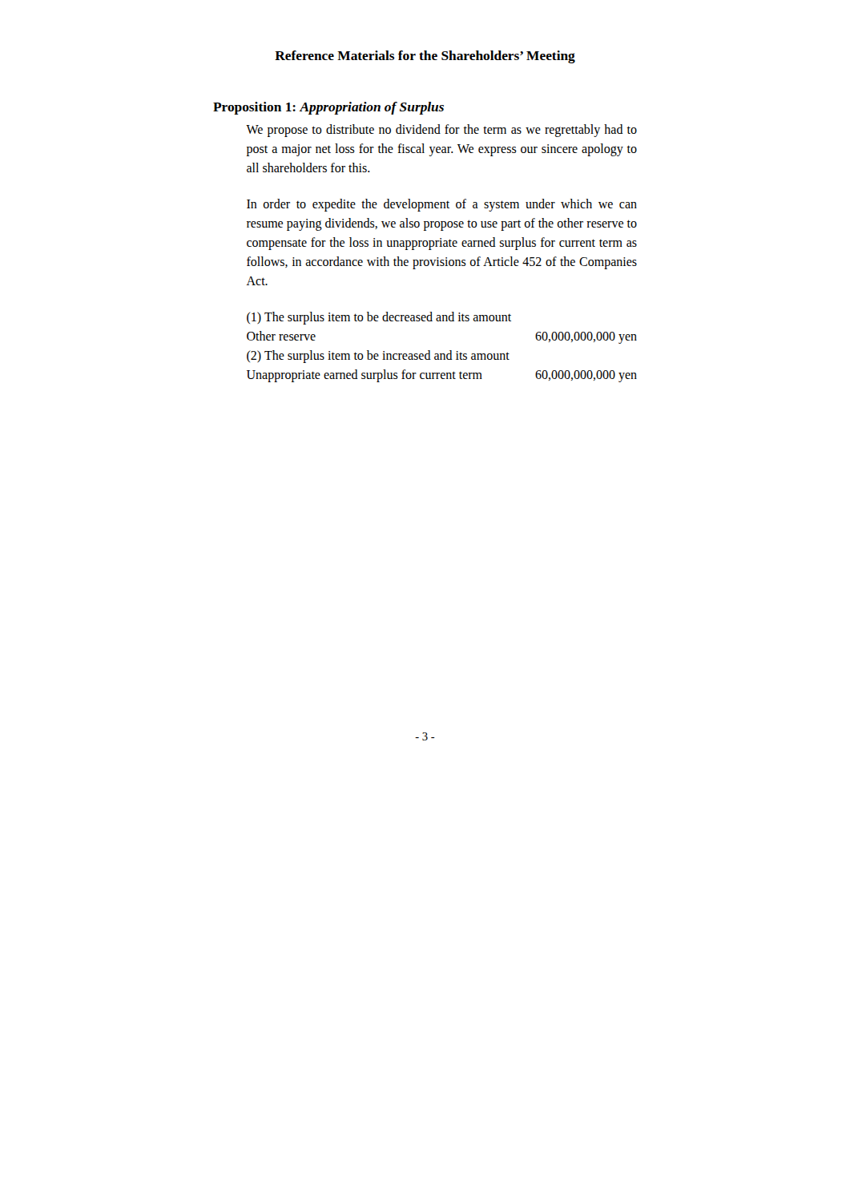Reference Materials for the Shareholders’ Meeting
Proposition 1: Appropriation of Surplus
We propose to distribute no dividend for the term as we regrettably had to post a major net loss for the fiscal year. We express our sincere apology to all shareholders for this.
In order to expedite the development of a system under which we can resume paying dividends, we also propose to use part of the other reserve to compensate for the loss in unappropriate earned surplus for current term as follows, in accordance with the provisions of Article 452 of the Companies Act.
| (1) The surplus item to be decreased and its amount |
| Other reserve | 60,000,000,000 yen |
| (2) The surplus item to be increased and its amount |
| Unappropriate earned surplus for current term | 60,000,000,000 yen |
- 3 -